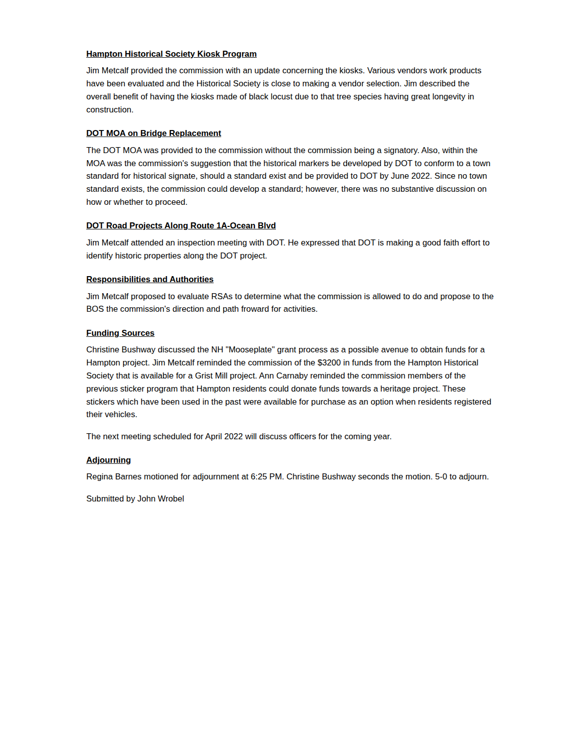Hampton Historical Society Kiosk Program
Jim Metcalf provided the commission with an update concerning the kiosks. Various vendors work products have been evaluated and the Historical Society is close to making a vendor selection. Jim described the overall benefit of having the kiosks made of black locust due to that tree species having great longevity in construction.
DOT MOA on Bridge Replacement
The DOT MOA was provided to the commission without the commission being a signatory. Also, within the MOA was the commission's suggestion that the historical markers be developed by DOT to conform to a town standard for historical signate, should a standard exist and be provided to DOT by June 2022. Since no town standard exists, the commission could develop a standard; however, there was no substantive discussion on how or whether to proceed.
DOT Road Projects Along Route 1A-Ocean Blvd
Jim Metcalf attended an inspection meeting with DOT. He expressed that DOT is making a good faith effort to identify historic properties along the DOT project.
Responsibilities and Authorities
Jim Metcalf proposed to evaluate RSAs to determine what the commission is allowed to do and propose to the BOS the commission's direction and path froward for activities.
Funding Sources
Christine Bushway discussed the NH "Mooseplate" grant process as a possible avenue to obtain funds for a Hampton project. Jim Metcalf reminded the commission of the $3200 in funds from the Hampton Historical Society that is available for a Grist Mill project. Ann Carnaby reminded the commission members of the previous sticker program that Hampton residents could donate funds towards a heritage project. These stickers which have been used in the past were available for purchase as an option when residents registered their vehicles.
The next meeting scheduled for April 2022 will discuss officers for the coming year.
Adjourning
Regina Barnes motioned for adjournment at 6:25 PM. Christine Bushway seconds the motion. 5-0 to adjourn.
Submitted by John Wrobel